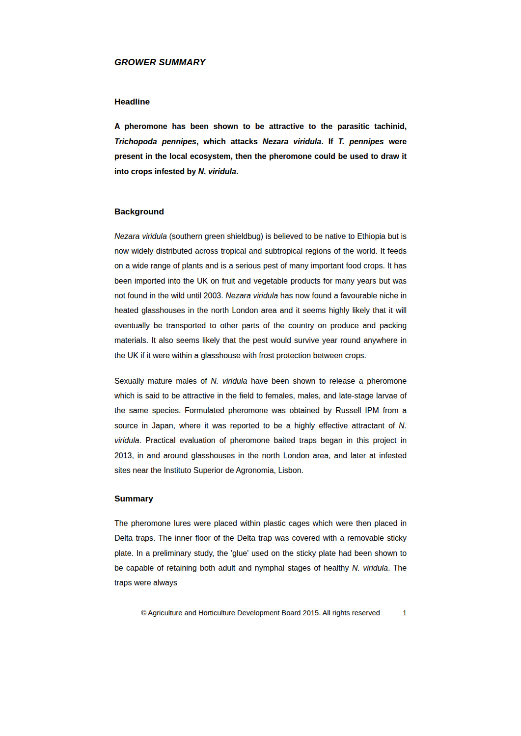GROWER SUMMARY
Headline
A pheromone has been shown to be attractive to the parasitic tachinid, Trichopoda pennipes, which attacks Nezara viridula. If T. pennipes were present in the local ecosystem, then the pheromone could be used to draw it into crops infested by N. viridula.
Background
Nezara viridula (southern green shieldbug) is believed to be native to Ethiopia but is now widely distributed across tropical and subtropical regions of the world. It feeds on a wide range of plants and is a serious pest of many important food crops. It has been imported into the UK on fruit and vegetable products for many years but was not found in the wild until 2003. Nezara viridula has now found a favourable niche in heated glasshouses in the north London area and it seems highly likely that it will eventually be transported to other parts of the country on produce and packing materials. It also seems likely that the pest would survive year round anywhere in the UK if it were within a glasshouse with frost protection between crops.
Sexually mature males of N. viridula have been shown to release a pheromone which is said to be attractive in the field to females, males, and late-stage larvae of the same species. Formulated pheromone was obtained by Russell IPM from a source in Japan, where it was reported to be a highly effective attractant of N. viridula. Practical evaluation of pheromone baited traps began in this project in 2013, in and around glasshouses in the north London area, and later at infested sites near the Instituto Superior de Agronomia, Lisbon.
Summary
The pheromone lures were placed within plastic cages which were then placed in Delta traps. The inner floor of the Delta trap was covered with a removable sticky plate. In a preliminary study, the 'glue' used on the sticky plate had been shown to be capable of retaining both adult and nymphal stages of healthy N. viridula. The traps were always
© Agriculture and Horticulture Development Board 2015. All rights reserved 1